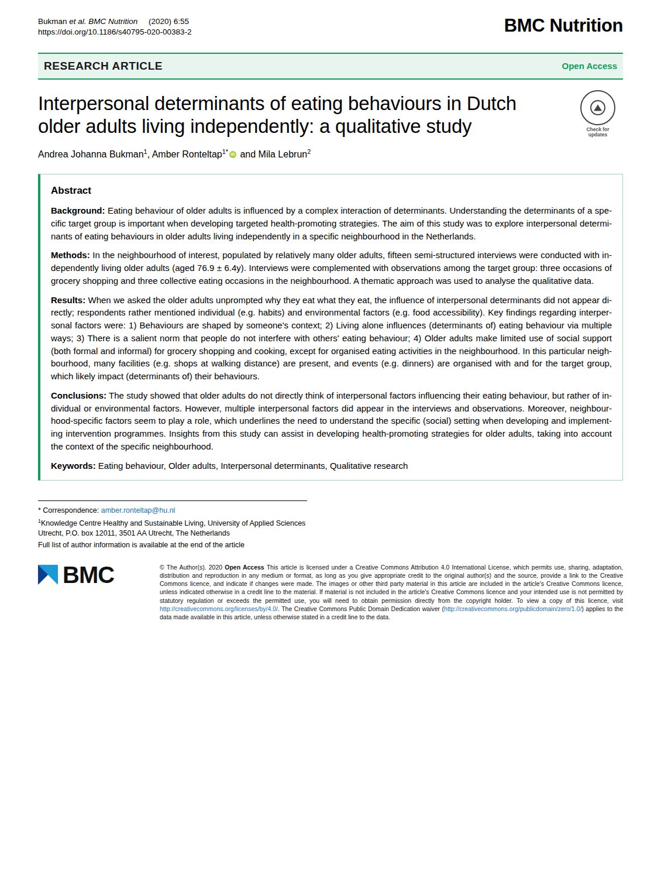Bukman et al. BMC Nutrition (2020) 6:55
https://doi.org/10.1186/s40795-020-00383-2
BMC Nutrition
Research Article Open Access
Check for
updates
Interpersonal determinants of eating behaviours in Dutch older adults living independently: a qualitative study
Andrea Johanna Bukman1, Amber Ronteltap1* and Mila Lebrun2
Abstract
Background: Eating behaviour of older adults is influenced by a complex interaction of determinants. Understanding the determinants of a specific target group is important when developing targeted health-promoting strategies. The aim of this study was to explore interpersonal determinants of eating behaviours in older adults living independently in a specific neighbourhood in the Netherlands.
Methods: In the neighbourhood of interest, populated by relatively many older adults, fifteen semi-structured interviews were conducted with independently living older adults (aged 76.9 ± 6.4y). Interviews were complemented with observations among the target group: three occasions of grocery shopping and three collective eating occasions in the neighbourhood. A thematic approach was used to analyse the qualitative data.
Results: When we asked the older adults unprompted why they eat what they eat, the influence of interpersonal determinants did not appear directly; respondents rather mentioned individual (e.g. habits) and environmental factors (e.g. food accessibility). Key findings regarding interpersonal factors were: 1) Behaviours are shaped by someone's context; 2) Living alone influences (determinants of) eating behaviour via multiple ways; 3) There is a salient norm that people do not interfere with others' eating behaviour; 4) Older adults make limited use of social support (both formal and informal) for grocery shopping and cooking, except for organised eating activities in the neighbourhood. In this particular neighbourhood, many facilities (e.g. shops at walking distance) are present, and events (e.g. dinners) are organised with and for the target group, which likely impact (determinants of) their behaviours.
Conclusions: The study showed that older adults do not directly think of interpersonal factors influencing their eating behaviour, but rather of individual or environmental factors. However, multiple interpersonal factors did appear in the interviews and observations. Moreover, neighbourhood-specific factors seem to play a role, which underlines the need to understand the specific (social) setting when developing and implementing intervention programmes. Insights from this study can assist in developing health-promoting strategies for older adults, taking into account the context of the specific neighbourhood.
Keywords: Eating behaviour, Older adults, Interpersonal determinants, Qualitative research
* Correspondence: amber.ronteltap@hu.nl
1Knowledge Centre Healthy and Sustainable Living, University of Applied Sciences Utrecht, P.O. box 12011, 3501 AA Utrecht, The Netherlands
Full list of author information is available at the end of the article
BMC
© The Author(s). 2020 Open Access This article is licensed under a Creative Commons Attribution 4.0 International License, which permits use, sharing, adaptation, distribution and reproduction in any medium or format, as long as you give appropriate credit to the original author(s) and the source, provide a link to the Creative Commons licence, and indicate if changes were made. The images or other third party material in this article are included in the article's Creative Commons licence, unless indicated otherwise in a credit line to the material. If material is not included in the article's Creative Commons licence and your intended use is not permitted by statutory regulation or exceeds the permitted use, you will need to obtain permission directly from the copyright holder. To view a copy of this licence, visit http://creativecommons.org/licenses/by/4.0/. The Creative Commons Public Domain Dedication waiver (http://creativecommons.org/publicdomain/zero/1.0/) applies to the data made available in this article, unless otherwise stated in a credit line to the data.